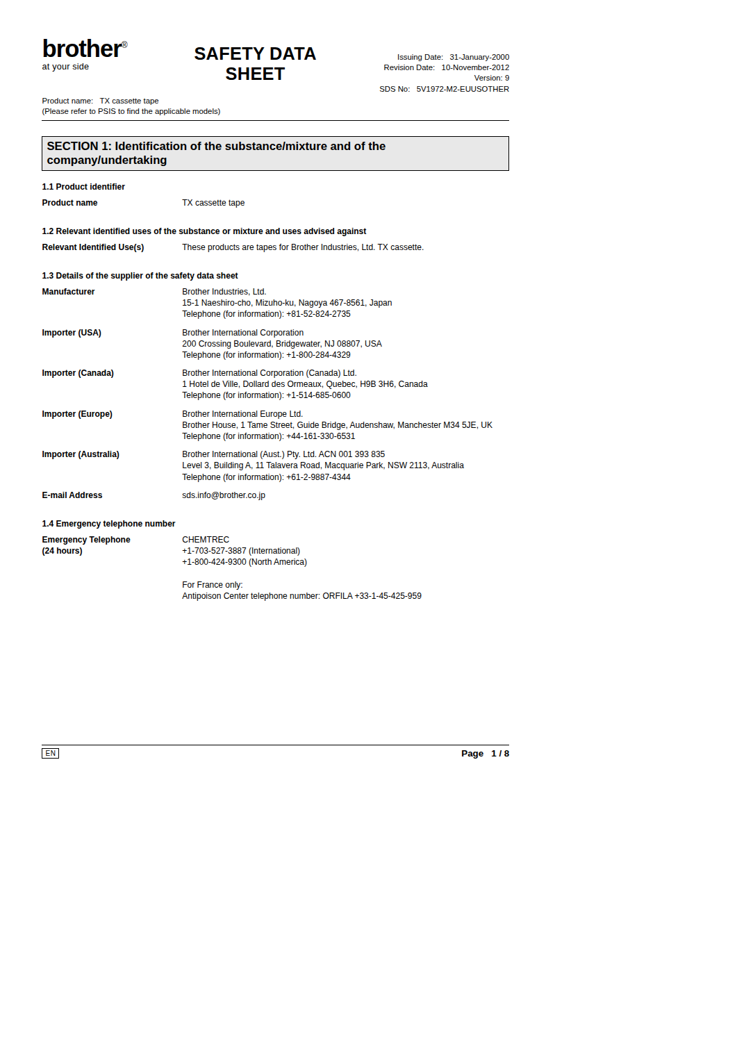brother®
at your side
SAFETY DATA SHEET
Issuing Date: 31-January-2000
Revision Date: 10-November-2012
Version: 9
SDS No: 5V1972-M2-EUUSOTHER
Product name: TX cassette tape
(Please refer to PSIS to find the applicable models)
SECTION 1: Identification of the substance/mixture and of the company/undertaking
1.1 Product identifier
| Product name | TX cassette tape |
1.2 Relevant identified uses of the substance or mixture and uses advised against
| Relevant Identified Use(s) | These products are tapes for Brother Industries, Ltd. TX cassette. |
1.3 Details of the supplier of the safety data sheet
| Manufacturer | Brother Industries, Ltd. 15-1 Naeshiro-cho, Mizuho-ku, Nagoya 467-8561, Japan Telephone (for information): +81-52-824-2735 |
| Importer (USA) | Brother International Corporation 200 Crossing Boulevard, Bridgewater, NJ 08807, USA Telephone (for information): +1-800-284-4329 |
| Importer (Canada) | Brother International Corporation (Canada) Ltd. 1 Hotel de Ville, Dollard des Ormeaux, Quebec, H9B 3H6, Canada Telephone (for information): +1-514-685-0600 |
| Importer (Europe) | Brother International Europe Ltd. Brother House, 1 Tame Street, Guide Bridge, Audenshaw, Manchester M34 5JE, UK Telephone (for information): +44-161-330-6531 |
| Importer (Australia) | Brother International (Aust.) Pty. Ltd. ACN 001 393 835 Level 3, Building A, 11 Talavera Road, Macquarie Park, NSW 2113, Australia Telephone (for information): +61-2-9887-4344 |
| E-mail Address | sds.info@brother.co.jp |
1.4 Emergency telephone number
| Emergency Telephone (24 hours) | CHEMTREC +1-703-527-3887 (International) +1-800-424-9300 (North America) For France only: Antipoison Center telephone number: ORFILA +33-1-45-425-959 |
EN
Page 1 / 8